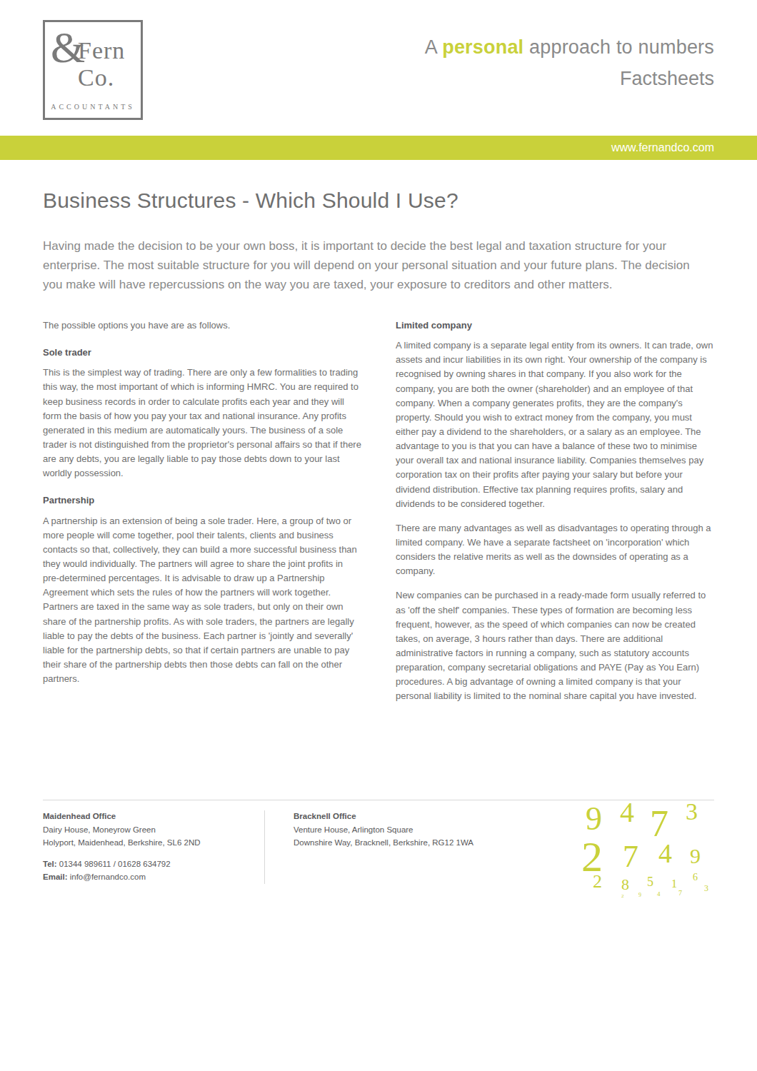& Fern Co. ACCOUNTANTS
A personal approach to numbers
Factsheets
www.fernandco.com
Business Structures - Which Should I Use?
Having made the decision to be your own boss, it is important to decide the best legal and taxation structure for your enterprise. The most suitable structure for you will depend on your personal situation and your future plans. The decision you make will have repercussions on the way you are taxed, your exposure to creditors and other matters.
The possible options you have are as follows.
Sole trader
This is the simplest way of trading. There are only a few formalities to trading this way, the most important of which is informing HMRC. You are required to keep business records in order to calculate profits each year and they will form the basis of how you pay your tax and national insurance. Any profits generated in this medium are automatically yours. The business of a sole trader is not distinguished from the proprietor's personal affairs so that if there are any debts, you are legally liable to pay those debts down to your last worldly possession.
Partnership
A partnership is an extension of being a sole trader. Here, a group of two or more people will come together, pool their talents, clients and business contacts so that, collectively, they can build a more successful business than they would individually. The partners will agree to share the joint profits in pre-determined percentages. It is advisable to draw up a Partnership Agreement which sets the rules of how the partners will work together. Partners are taxed in the same way as sole traders, but only on their own share of the partnership profits. As with sole traders, the partners are legally liable to pay the debts of the business. Each partner is 'jointly and severally' liable for the partnership debts, so that if certain partners are unable to pay their share of the partnership debts then those debts can fall on the other partners.
Limited company
A limited company is a separate legal entity from its owners. It can trade, own assets and incur liabilities in its own right. Your ownership of the company is recognised by owning shares in that company. If you also work for the company, you are both the owner (shareholder) and an employee of that company. When a company generates profits, they are the company's property. Should you wish to extract money from the company, you must either pay a dividend to the shareholders, or a salary as an employee. The advantage to you is that you can have a balance of these two to minimise your overall tax and national insurance liability. Companies themselves pay corporation tax on their profits after paying your salary but before your dividend distribution. Effective tax planning requires profits, salary and dividends to be considered together.
There are many advantages as well as disadvantages to operating through a limited company. We have a separate factsheet on 'incorporation' which considers the relative merits as well as the downsides of operating as a company.
New companies can be purchased in a ready-made form usually referred to as 'off the shelf' companies. These types of formation are becoming less frequent, however, as the speed of which companies can now be created takes, on average, 3 hours rather than days. There are additional administrative factors in running a company, such as statutory accounts preparation, company secretarial obligations and PAYE (Pay as You Earn) procedures. A big advantage of owning a limited company is that your personal liability is limited to the nominal share capital you have invested.
Maidenhead Office Dairy House, Moneyrow Green
Holyport, Maidenhead, Berkshire, SL6 2ND
Tel: 01344 989611 / 01628 634792
Email: info@fernandco.com
Bracknell Office Venture House, Arlington Square
Downshire Way, Bracknell, Berkshire, RG12 1WA
9 4 7 3 2 7 4 9 2 8 5 1 6 3 7 4 9 2